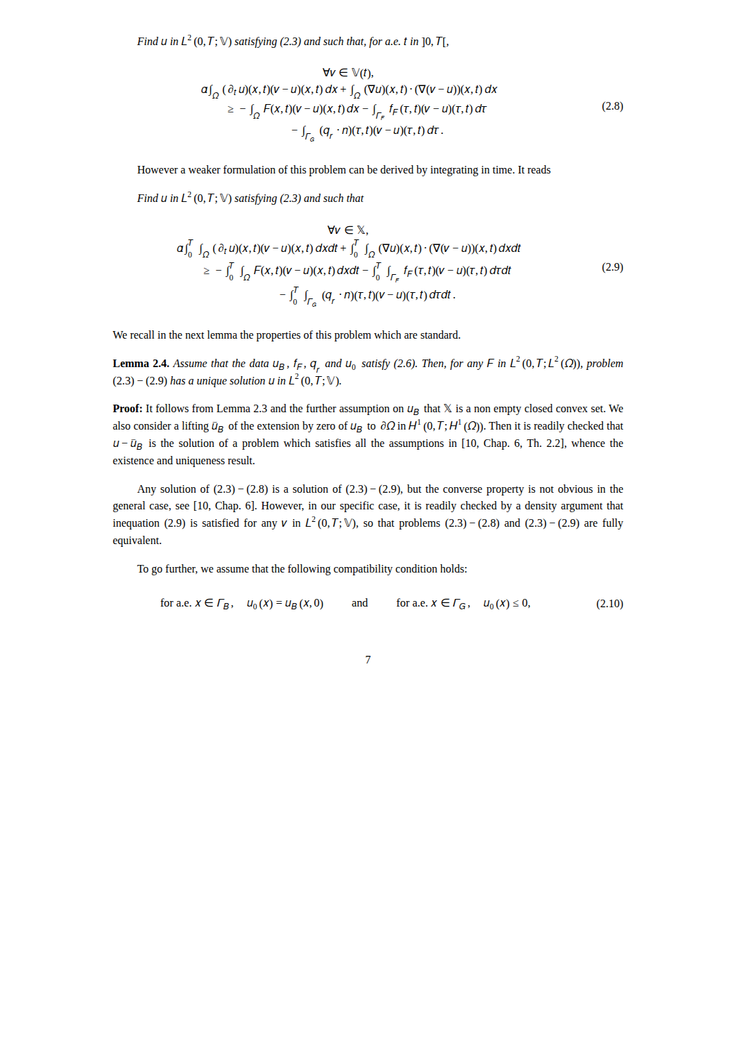Find u in L2(0,T;𝕍) satisfying (2.3) and such that, for a.e. t in ]0,T[,
∀v∈𝕍(t),
α ∫Ω (∂tu) (x,t) (v−u) (x,t) dx + ∫Ω (∇u) (x,t) · (∇(v−u)) (x,t) dx ≥ − ∫Ω F(x,t) (v−u) (x,t) dx − ∫ΓF fF (τ,t) (v−u) (τ,t) dτ − ∫ΓG (qr·n) (τ,t) (v−u) (τ,t) dτ .
(2.8)
However a weaker formulation of this problem can be derived by integrating in time. It reads
Find u in L2(0,T;𝕍) satisfying (2.3) and such that
∀v∈𝕏,
α ∫0T ∫Ω (∂tu) (x,t) (v−u) (x,t) dxdt + ∫0T ∫Ω (∇u) (x,t) · (∇(v−u)) (x,t) dxdt ≥ − ∫0T ∫Ω F(x,t) (v−u) (x,t) dxdt − ∫0T ∫ΓF fF (τ,t) (v−u) (τ,t) dτdt − ∫0T ∫ΓG (qr·n) (τ,t) (v−u) (τ,t) dτdt .
(2.9)
We recall in the next lemma the properties of this problem which are standard.
Lemma 2.4. Assume that the data uB, fF, qr and u0 satisfy (2.6). Then, for any F in L2(0,T;L2(Ω)), problem (2.3)−(2.9) has a unique solution u in L2(0,T;𝕍).
Proof: It follows from Lemma 2.3 and the further assumption on uB that 𝕏 is a non empty closed convex set. We also consider a lifting u¯B of the extension by zero of uB to ∂Ω in H1(0,T;H1(Ω)). Then it is readily checked that u−u¯B is the solution of a problem which satisfies all the assumptions in [10, Chap. 6, Th. 2.2], whence the existence and uniqueness result.
Any solution of (2.3)−(2.8) is a solution of (2.3)−(2.9), but the converse property is not obvious in the general case, see [10, Chap. 6]. However, in our specific case, it is readily checked by a density argument that inequation (2.9) is satisfied for any v in L2(0,T;𝕍), so that problems (2.3)−(2.8) and (2.3)−(2.9) are fully equivalent.
To go further, we assume that the following compatibility condition holds:
for a.e. x∈ΓB, u0(x) = uB(x,0) and for a.e. x∈ΓG, u0(x) ≤0,
(2.10)
7